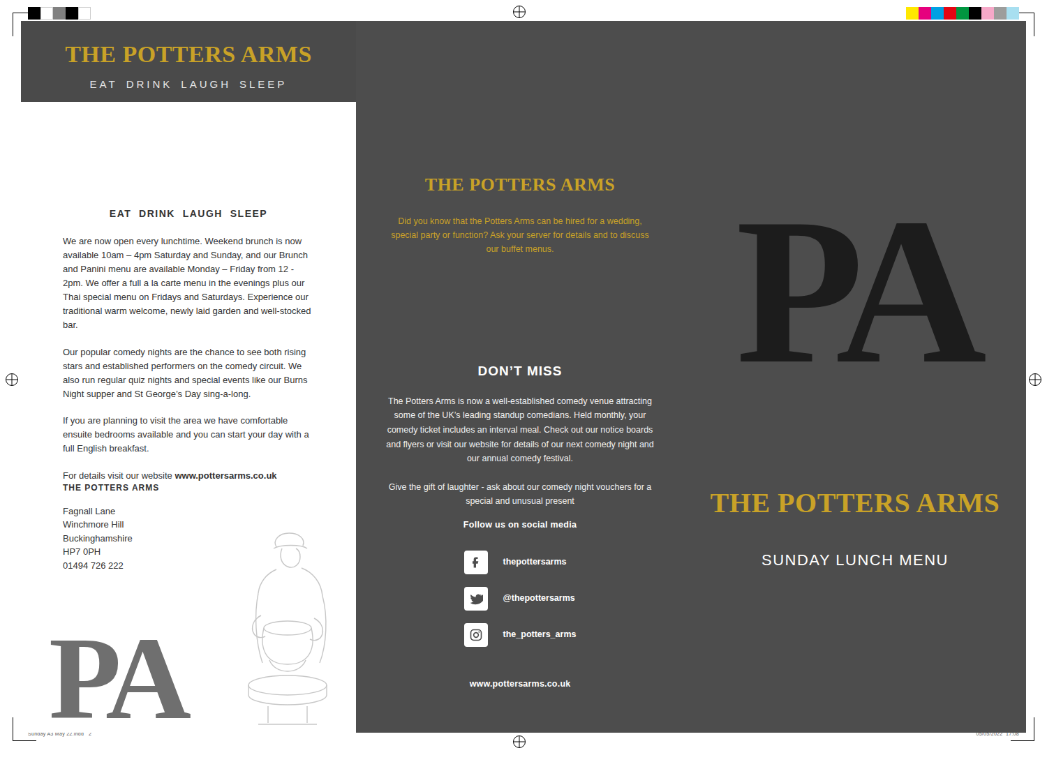Sunday A3 May 22.indd 2
05/05/2022 17:08
THE POTTERS ARMS
EAT DRINK LAUGH SLEEP
EAT DRINK LAUGH SLEEP
We are now open every lunchtime. Weekend brunch is now available 10am – 4pm Saturday and Sunday, and our Brunch and Panini menu are available Monday – Friday from 12 - 2pm. We offer a full a la carte menu in the evenings plus our Thai special menu on Fridays and Saturdays. Experience our traditional warm welcome, newly laid garden and well-stocked bar.
Our popular comedy nights are the chance to see both rising stars and established performers on the comedy circuit. We also run regular quiz nights and special events like our Burns Night supper and St George’s Day sing-a-long.
If you are planning to visit the area we have comfortable ensuite bedrooms available and you can start your day with a full English breakfast.
For details visit our website www.pottersarms.co.uk
THE POTTERS ARMS
Fagnall Lane
Winchmore Hill
Buckinghamshire
HP7 0PH
01494 726 222
PA
THE POTTERS ARMS
Did you know that the Potters Arms can be hired for a wedding, special party or function? Ask your server for details and to discuss our buffet menus.
DON’T MISS
The Potters Arms is now a well-established comedy venue attracting some of the UK’s leading standup comedians. Held monthly, your comedy ticket includes an interval meal. Check out our notice boards and flyers or visit our website for details of our next comedy night and our annual comedy festival.
Give the gift of laughter - ask about our comedy night vouchers for a special and unusual present
Follow us on social media
thepottersarms
@thepottersarms
the_potters_arms
www.pottersarms.co.uk
PA
THE POTTERS ARMS
SUNDAY LUNCH MENU